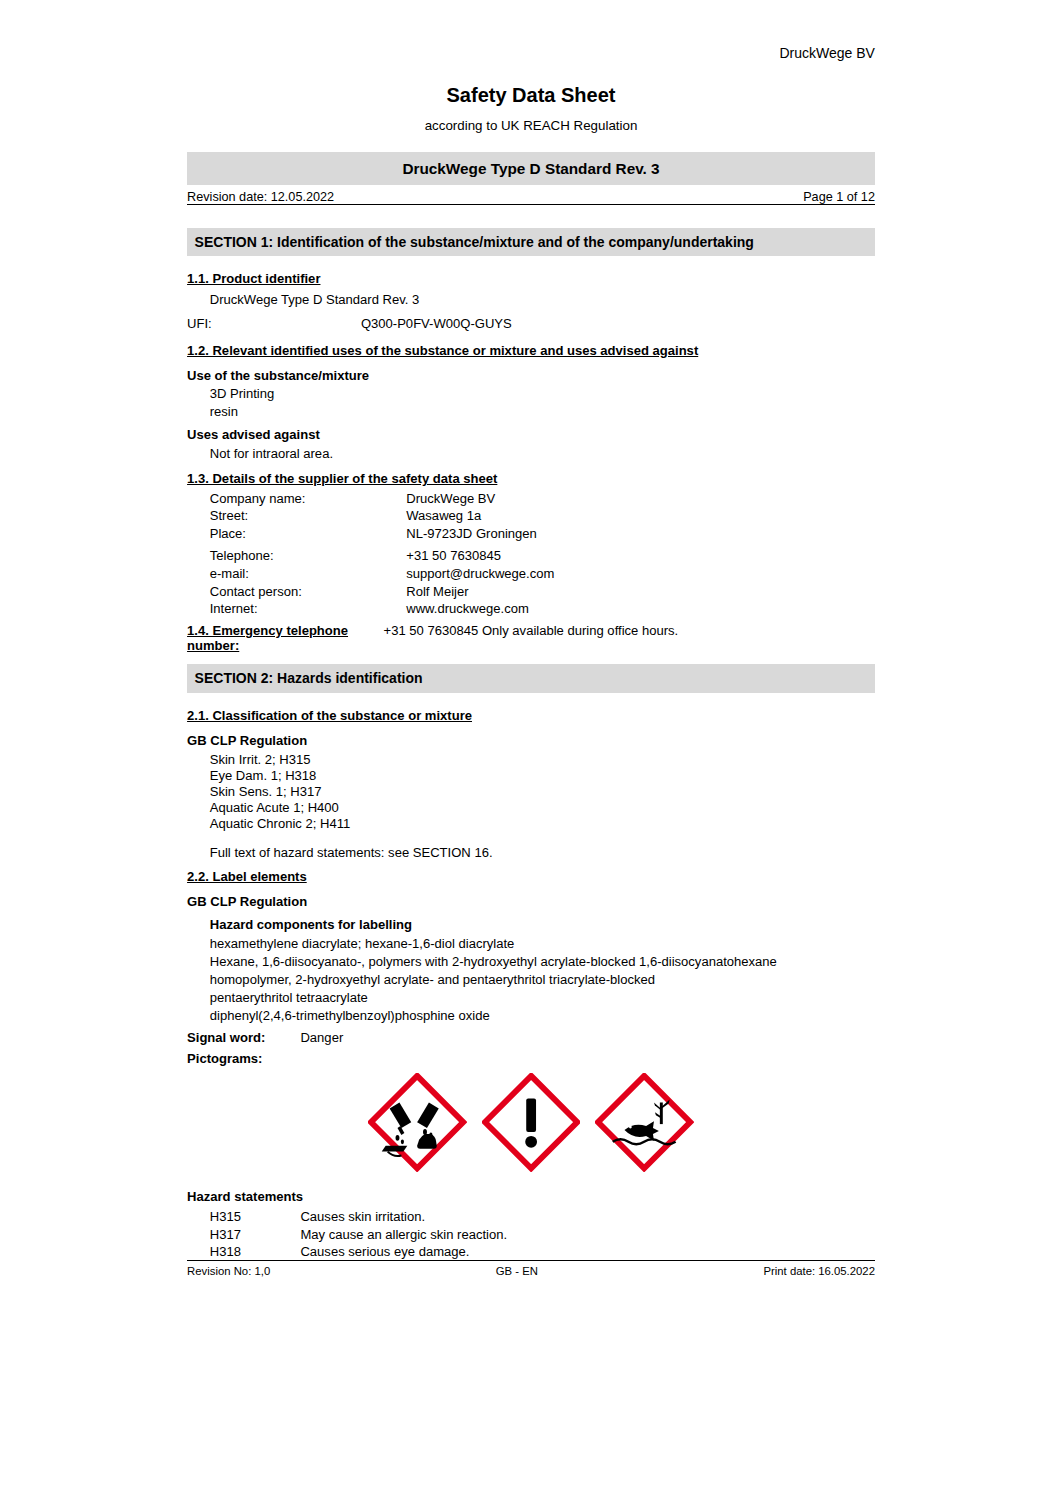DruckWege BV
Safety Data Sheet
according to UK REACH Regulation
DruckWege Type D Standard Rev. 3
Revision date: 12.05.2022 Page 1 of 12
SECTION 1: Identification of the substance/mixture and of the company/undertaking
1.1. Product identifier
DruckWege Type D Standard Rev. 3
UFI: Q300-P0FV-W00Q-GUYS
1.2. Relevant identified uses of the substance or mixture and uses advised against
Use of the substance/mixture
3D Printing
resin
Uses advised against
Not for intraoral area.
1.3. Details of the supplier of the safety data sheet
| Company name: | DruckWege BV |
| Street: | Wasaweg 1a |
| Place: | NL-9723JD Groningen |
| Telephone: | +31 50 7630845 |
| e-mail: | support@druckwege.com |
| Contact person: | Rolf Meijer |
| Internet: | www.druckwege.com |
1.4. Emergency telephone
number: +31 50 7630845 Only available during office hours.
SECTION 2: Hazards identification
2.1. Classification of the substance or mixture
GB CLP Regulation
Skin Irrit. 2; H315
Eye Dam. 1; H318
Skin Sens. 1; H317
Aquatic Acute 1; H400
Aquatic Chronic 2; H411
Full text of hazard statements: see SECTION 16.
2.2. Label elements
GB CLP Regulation
Hazard components for labelling
hexamethylene diacrylate; hexane-1,6-diol diacrylate
Hexane, 1,6-diisocyanato-, polymers with 2-hydroxyethyl acrylate-blocked 1,6-diisocyanatohexane
homopolymer, 2-hydroxyethyl acrylate- and pentaerythritol triacrylate-blocked
pentaerythritol tetraacrylate
diphenyl(2,4,6-trimethylbenzoyl)phosphine oxide
Signal word: Danger
Pictograms:
Hazard statements
| H315 | Causes skin irritation. |
| H317 | May cause an allergic skin reaction. |
| H318 | Causes serious eye damage. |
Revision No: 1,0 GB - EN Print date: 16.05.2022